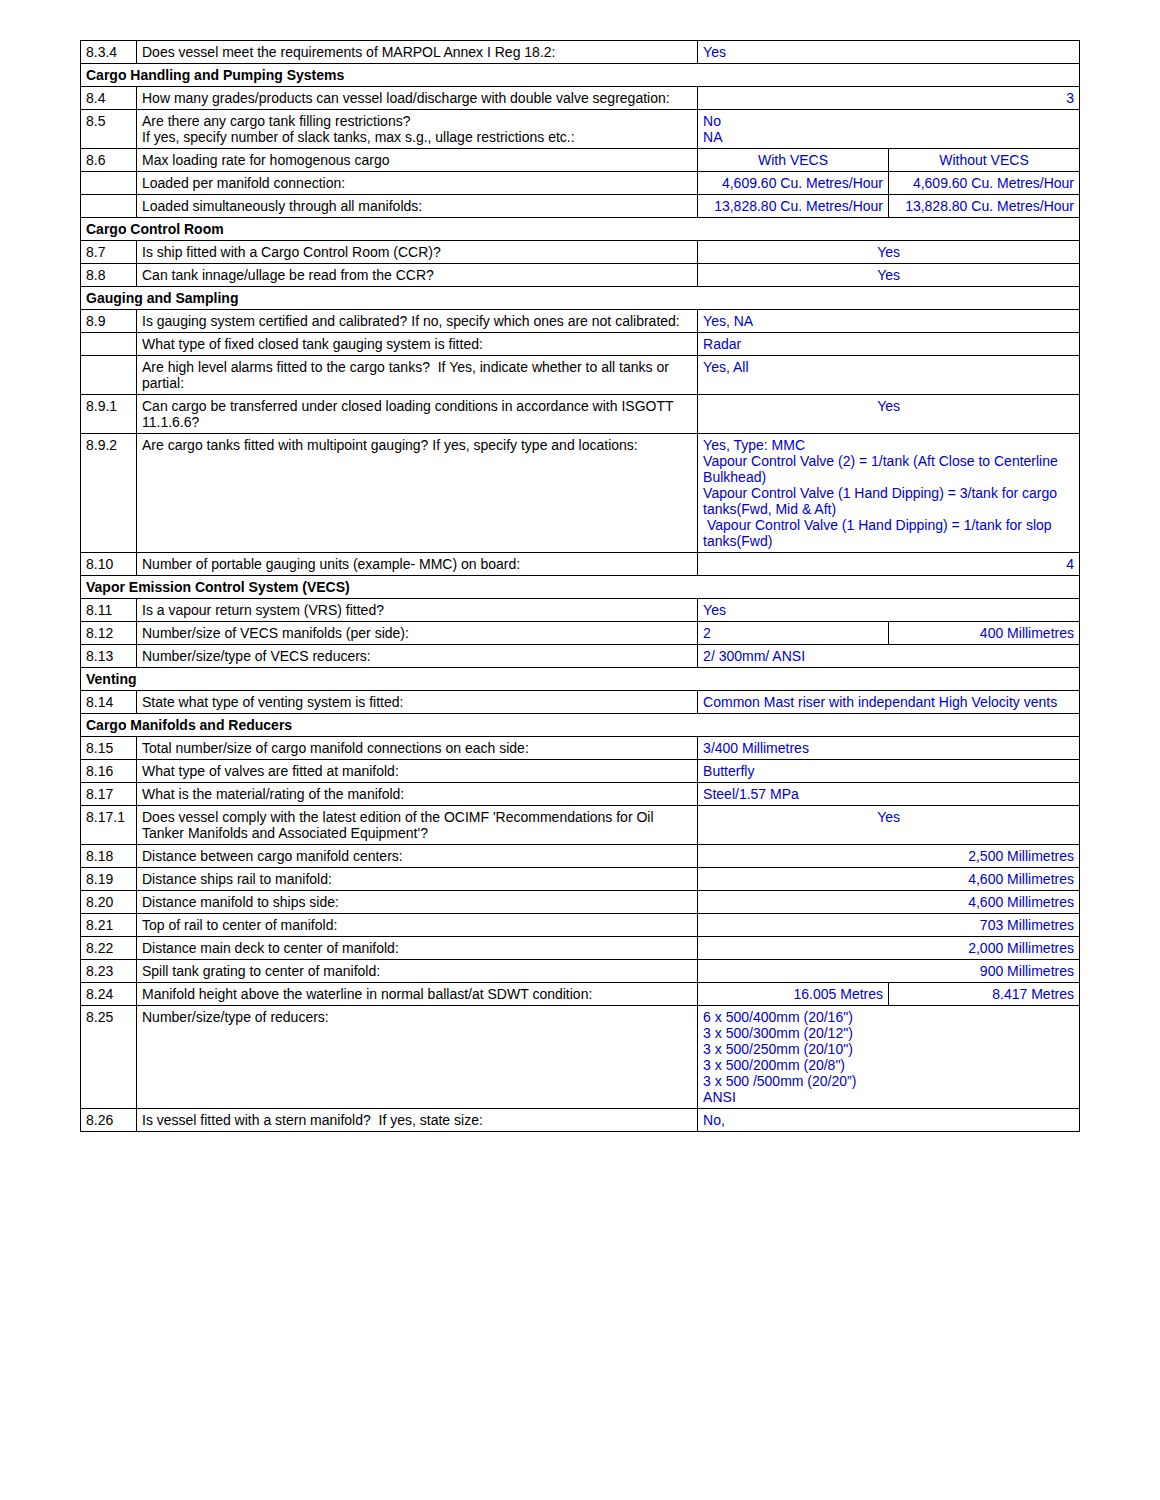| 8.3.4 | Does vessel meet the requirements of MARPOL Annex I Reg 18.2: | Yes |
| Cargo Handling and Pumping Systems |
| 8.4 | How many grades/products can vessel load/discharge with double valve segregation: | 3 |
| 8.5 | Are there any cargo tank filling restrictions? If yes, specify number of slack tanks, max s.g., ullage restrictions etc.: | No NA |
| 8.6 | Max loading rate for homogenous cargo | With VECS | Without VECS |
| | Loaded per manifold connection: | 4,609.60 Cu. Metres/Hour | 4,609.60 Cu. Metres/Hour |
| | Loaded simultaneously through all manifolds: | 13,828.80 Cu. Metres/Hour | 13,828.80 Cu. Metres/Hour |
| Cargo Control Room |
| 8.7 | Is ship fitted with a Cargo Control Room (CCR)? | Yes |
| 8.8 | Can tank innage/ullage be read from the CCR? | Yes |
| Gauging and Sampling |
| 8.9 | Is gauging system certified and calibrated? If no, specify which ones are not calibrated: | Yes, NA |
| | What type of fixed closed tank gauging system is fitted: | Radar |
| | Are high level alarms fitted to the cargo tanks? If Yes, indicate whether to all tanks or partial: | Yes, All |
| 8.9.1 | Can cargo be transferred under closed loading conditions in accordance with ISGOTT 11.1.6.6? | Yes |
| 8.9.2 | Are cargo tanks fitted with multipoint gauging? If yes, specify type and locations: | Yes, Type: MMC Vapour Control Valve (2) = 1/tank (Aft Close to Centerline Bulkhead) Vapour Control Valve (1 Hand Dipping) = 3/tank for cargo tanks(Fwd, Mid & Aft) Vapour Control Valve (1 Hand Dipping) = 1/tank for slop tanks(Fwd) |
| 8.10 | Number of portable gauging units (example- MMC) on board: | 4 |
| Vapor Emission Control System (VECS) |
| 8.11 | Is a vapour return system (VRS) fitted? | Yes |
| 8.12 | Number/size of VECS manifolds (per side): | 2 | 400 Millimetres |
| 8.13 | Number/size/type of VECS reducers: | 2/ 300mm/ ANSI |
| Venting |
| 8.14 | State what type of venting system is fitted: | Common Mast riser with independant High Velocity vents |
| Cargo Manifolds and Reducers |
| 8.15 | Total number/size of cargo manifold connections on each side: | 3/400 Millimetres |
| 8.16 | What type of valves are fitted at manifold: | Butterfly |
| 8.17 | What is the material/rating of the manifold: | Steel/1.57 MPa |
| 8.17.1 | Does vessel comply with the latest edition of the OCIMF 'Recommendations for Oil Tanker Manifolds and Associated Equipment'? | Yes |
| 8.18 | Distance between cargo manifold centers: | 2,500 Millimetres |
| 8.19 | Distance ships rail to manifold: | 4,600 Millimetres |
| 8.20 | Distance manifold to ships side: | 4,600 Millimetres |
| 8.21 | Top of rail to center of manifold: | 703 Millimetres |
| 8.22 | Distance main deck to center of manifold: | 2,000 Millimetres |
| 8.23 | Spill tank grating to center of manifold: | 900 Millimetres |
| 8.24 | Manifold height above the waterline in normal ballast/at SDWT condition: | 16.005 Metres | 8.417 Metres |
| 8.25 | Number/size/type of reducers: | 6 x 500/400mm (20/16") 3 x 500/300mm (20/12") 3 x 500/250mm (20/10") 3 x 500/200mm (20/8") 3 x 500 /500mm (20/20”) ANSI |
| 8.26 | Is vessel fitted with a stern manifold? If yes, state size: | No, |